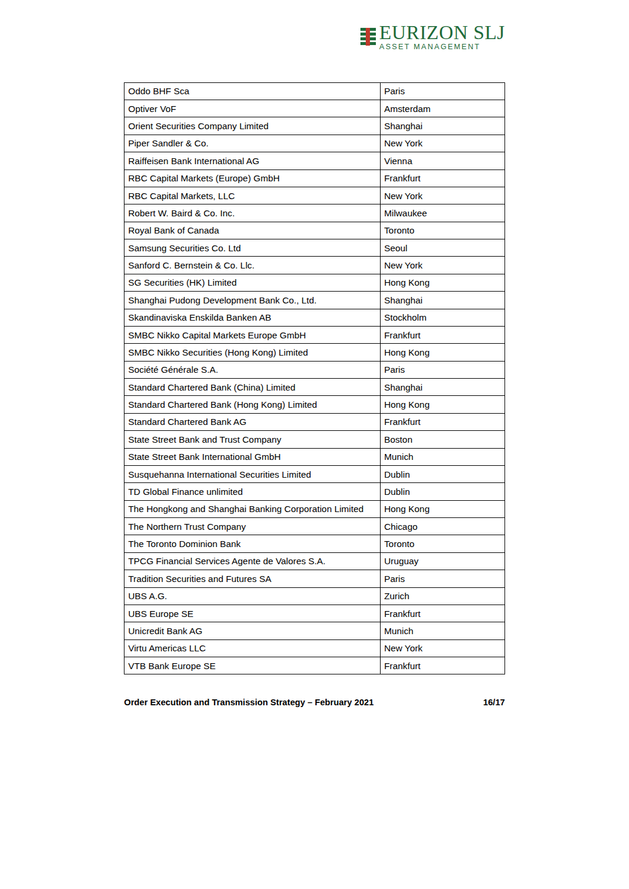EURIZON SLJ
ASSET MANAGEMENT
| Oddo BHF Sca | Paris |
| Optiver VoF | Amsterdam |
| Orient Securities Company Limited | Shanghai |
| Piper Sandler & Co. | New York |
| Raiffeisen Bank International AG | Vienna |
| RBC Capital Markets (Europe) GmbH | Frankfurt |
| RBC Capital Markets, LLC | New York |
| Robert W. Baird & Co. Inc. | Milwaukee |
| Royal Bank of Canada | Toronto |
| Samsung Securities Co. Ltd | Seoul |
| Sanford C. Bernstein & Co. Llc. | New York |
| SG Securities (HK) Limited | Hong Kong |
| Shanghai Pudong Development Bank Co., Ltd. | Shanghai |
| Skandinaviska Enskilda Banken AB | Stockholm |
| SMBC Nikko Capital Markets Europe GmbH | Frankfurt |
| SMBC Nikko Securities (Hong Kong) Limited | Hong Kong |
| Société Générale S.A. | Paris |
| Standard Chartered Bank (China) Limited | Shanghai |
| Standard Chartered Bank (Hong Kong) Limited | Hong Kong |
| Standard Chartered Bank AG | Frankfurt |
| State Street Bank and Trust Company | Boston |
| State Street Bank International GmbH | Munich |
| Susquehanna International Securities Limited | Dublin |
| TD Global Finance unlimited | Dublin |
| The Hongkong and Shanghai Banking Corporation Limited | Hong Kong |
| The Northern Trust Company | Chicago |
| The Toronto Dominion Bank | Toronto |
| TPCG Financial Services Agente de Valores S.A. | Uruguay |
| Tradition Securities and Futures SA | Paris |
| UBS A.G. | Zurich |
| UBS Europe SE | Frankfurt |
| Unicredit Bank AG | Munich |
| Virtu Americas LLC | New York |
| VTB Bank Europe SE | Frankfurt |
Order Execution and Transmission Strategy – February 2021
16/17